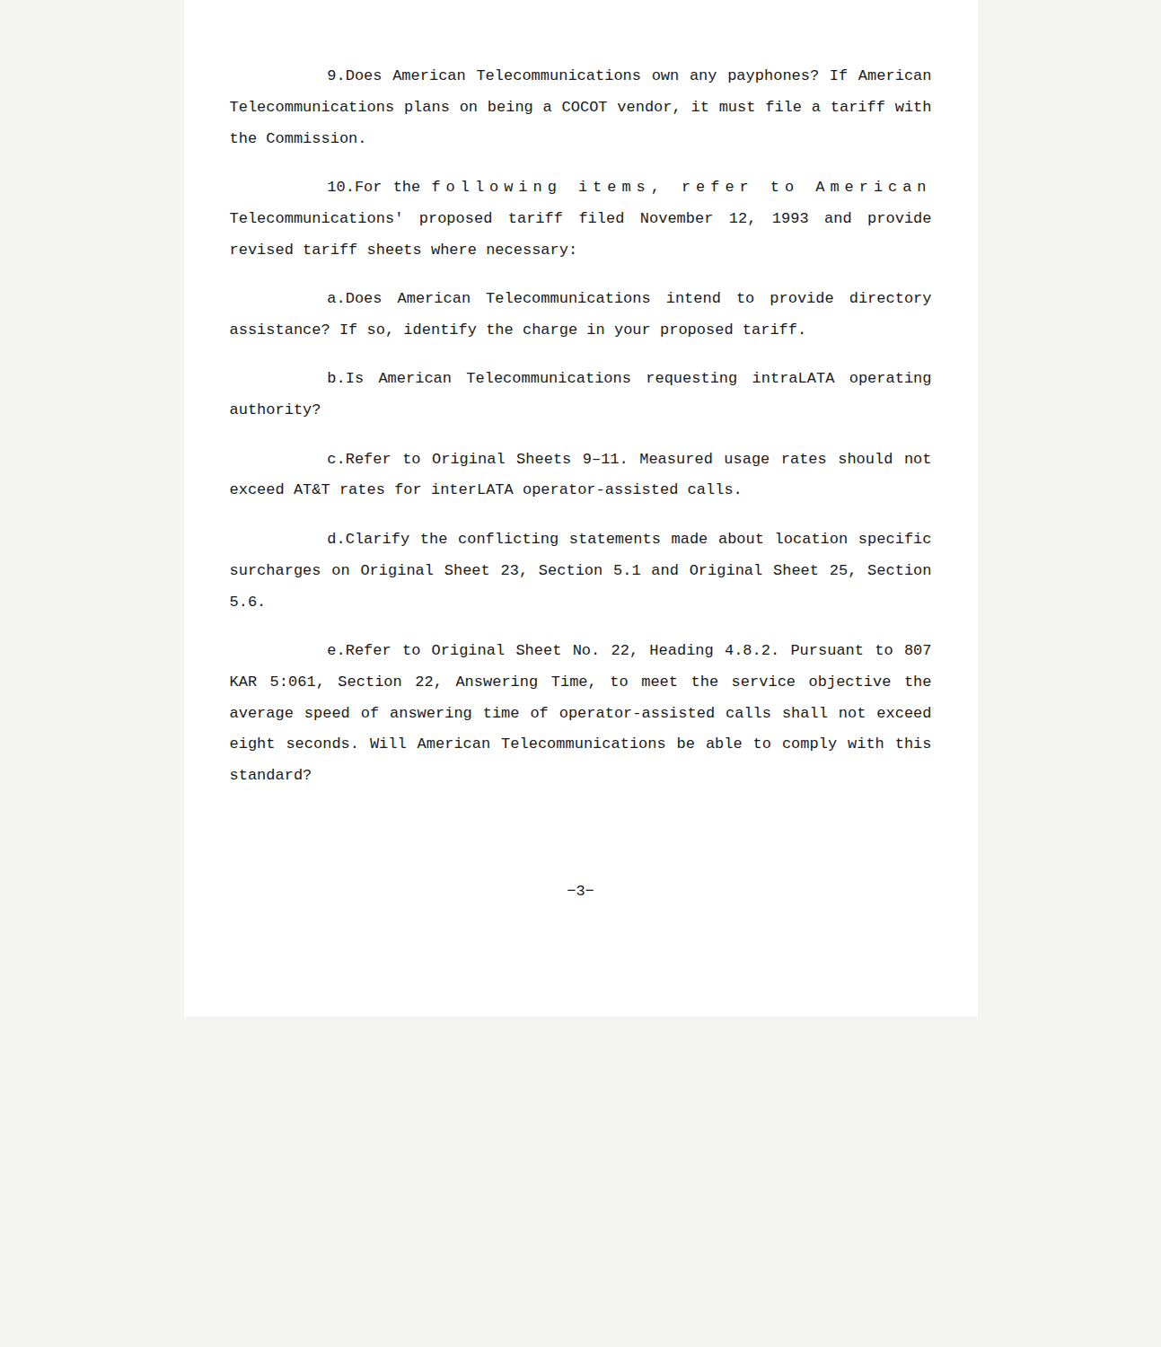9. Does American Telecommunications own any payphones? If American Telecommunications plans on being a COCOT vendor, it must file a tariff with the Commission.
10. For the following items, refer to American Telecommunications' proposed tariff filed November 12, 1993 and provide revised tariff sheets where necessary:
a. Does American Telecommunications intend to provide directory assistance? If so, identify the charge in your proposed tariff.
b. Is American Telecommunications requesting intraLATA operating authority?
c. Refer to Original Sheets 9–11. Measured usage rates should not exceed AT&T rates for interLATA operator-assisted calls.
d. Clarify the conflicting statements made about location specific surcharges on Original Sheet 23, Section 5.1 and Original Sheet 25, Section 5.6.
e. Refer to Original Sheet No. 22, Heading 4.8.2. Pursuant to 807 KAR 5:061, Section 22, Answering Time, to meet the service objective the average speed of answering time of operator-assisted calls shall not exceed eight seconds. Will American Telecommunications be able to comply with this standard?
−3−